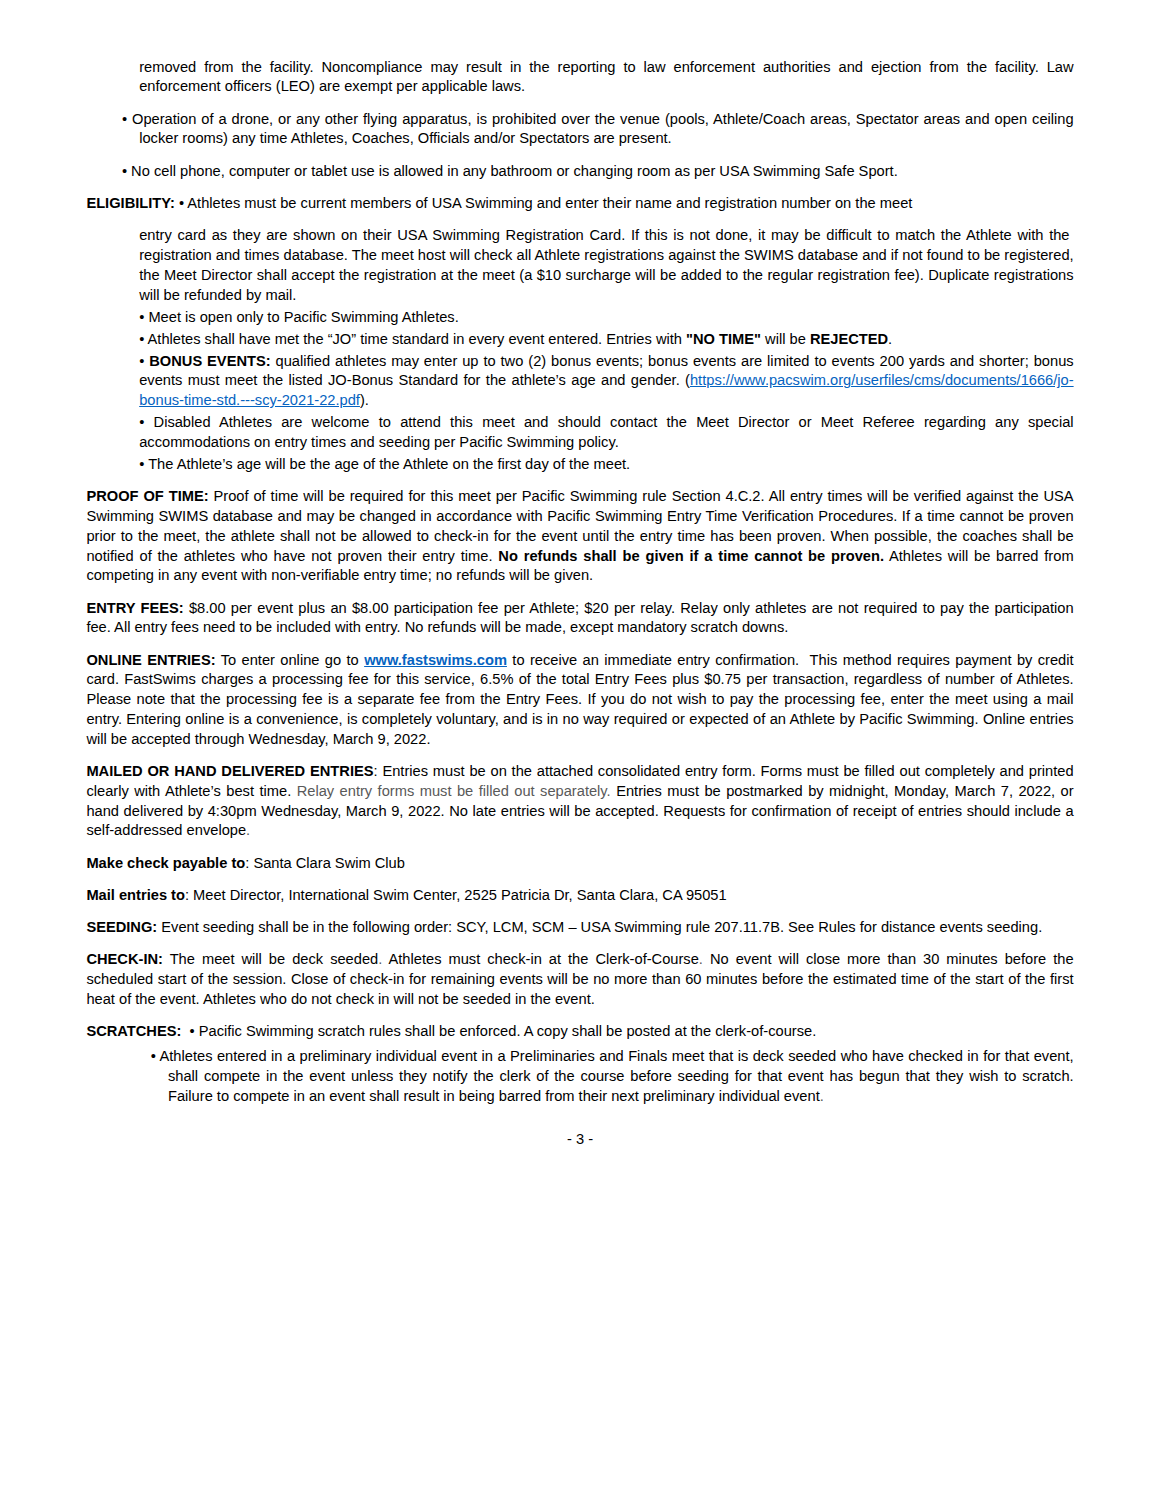removed from the facility. Noncompliance may result in the reporting to law enforcement authorities and ejection from the facility. Law enforcement officers (LEO) are exempt per applicable laws.
• Operation of a drone, or any other flying apparatus, is prohibited over the venue (pools, Athlete/Coach areas, Spectator areas and open ceiling locker rooms) any time Athletes, Coaches, Officials and/or Spectators are present.
• No cell phone, computer or tablet use is allowed in any bathroom or changing room as per USA Swimming Safe Sport.
ELIGIBILITY: • Athletes must be current members of USA Swimming and enter their name and registration number on the meet
entry card as they are shown on their USA Swimming Registration Card. If this is not done, it may be difficult to match the Athlete with the registration and times database. The meet host will check all Athlete registrations against the SWIMS database and if not found to be registered, the Meet Director shall accept the registration at the meet (a $10 surcharge will be added to the regular registration fee). Duplicate registrations will be refunded by mail.
• Meet is open only to Pacific Swimming Athletes.
• Athletes shall have met the “JO” time standard in every event entered. Entries with "NO TIME" will be REJECTED.
• BONUS EVENTS: qualified athletes may enter up to two (2) bonus events; bonus events are limited to events 200 yards and shorter; bonus events must meet the listed JO-Bonus Standard for the athlete’s age and gender. (https://www.pacswim.org/userfiles/cms/documents/1666/jo-bonus-time-std.---scy-2021-22.pdf).
• Disabled Athletes are welcome to attend this meet and should contact the Meet Director or Meet Referee regarding any special accommodations on entry times and seeding per Pacific Swimming policy.
• The Athlete’s age will be the age of the Athlete on the first day of the meet.
PROOF OF TIME: Proof of time will be required for this meet per Pacific Swimming rule Section 4.C.2. All entry times will be verified against the USA Swimming SWIMS database and may be changed in accordance with Pacific Swimming Entry Time Verification Procedures. If a time cannot be proven prior to the meet, the athlete shall not be allowed to check-in for the event until the entry time has been proven. When possible, the coaches shall be notified of the athletes who have not proven their entry time. No refunds shall be given if a time cannot be proven. Athletes will be barred from competing in any event with non-verifiable entry time; no refunds will be given.
ENTRY FEES: $8.00 per event plus an $8.00 participation fee per Athlete; $20 per relay. Relay only athletes are not required to pay the participation fee. All entry fees need to be included with entry. No refunds will be made, except mandatory scratch downs.
ONLINE ENTRIES: To enter online go to www.fastswims.com to receive an immediate entry confirmation. This method requires payment by credit card. FastSwims charges a processing fee for this service, 6.5% of the total Entry Fees plus $0.75 per transaction, regardless of number of Athletes. Please note that the processing fee is a separate fee from the Entry Fees. If you do not wish to pay the processing fee, enter the meet using a mail entry. Entering online is a convenience, is completely voluntary, and is in no way required or expected of an Athlete by Pacific Swimming. Online entries will be accepted through Wednesday, March 9, 2022.
MAILED OR HAND DELIVERED ENTRIES: Entries must be on the attached consolidated entry form. Forms must be filled out completely and printed clearly with Athlete’s best time. Relay entry forms must be filled out separately. Entries must be postmarked by midnight, Monday, March 7, 2022, or hand delivered by 4:30pm Wednesday, March 9, 2022. No late entries will be accepted. Requests for confirmation of receipt of entries should include a self-addressed envelope.
Make check payable to: Santa Clara Swim Club
Mail entries to: Meet Director, International Swim Center, 2525 Patricia Dr, Santa Clara, CA 95051
SEEDING: Event seeding shall be in the following order: SCY, LCM, SCM – USA Swimming rule 207.11.7B. See Rules for distance events seeding.
CHECK-IN: The meet will be deck seeded. Athletes must check-in at the Clerk-of-Course. No event will close more than 30 minutes before the scheduled start of the session. Close of check-in for remaining events will be no more than 60 minutes before the estimated time of the start of the first heat of the event. Athletes who do not check in will not be seeded in the event.
SCRATCHES: • Pacific Swimming scratch rules shall be enforced. A copy shall be posted at the clerk-of-course.
• Athletes entered in a preliminary individual event in a Preliminaries and Finals meet that is deck seeded who have checked in for that event, shall compete in the event unless they notify the clerk of the course before seeding for that event has begun that they wish to scratch. Failure to compete in an event shall result in being barred from their next preliminary individual event.
- 3 -